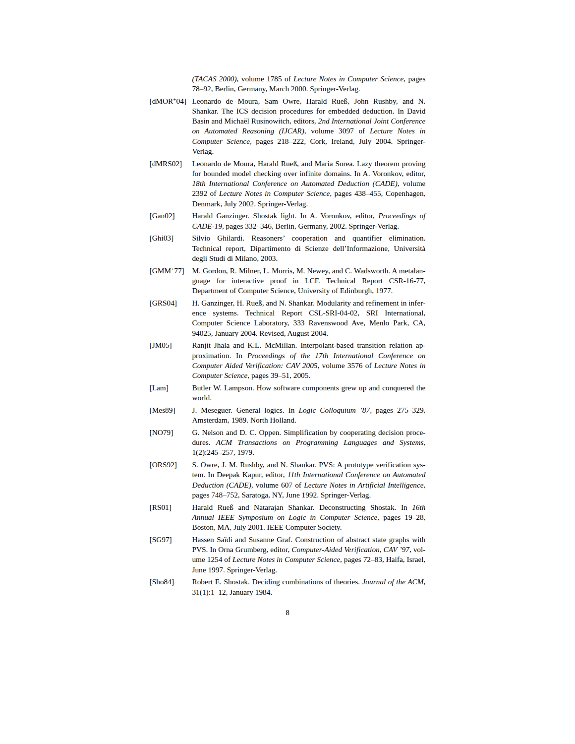(TACAS 2000), volume 1785 of Lecture Notes in Computer Science, pages 78–92, Berlin, Germany, March 2000. Springer-Verlag.
[dMOR+04] Leonardo de Moura, Sam Owre, Harald Rueß, John Rushby, and N. Shankar. The ICS decision procedures for embedded deduction. In David Basin and Michaël Rusinowitch, editors, 2nd International Joint Conference on Automated Reasoning (IJCAR), volume 3097 of Lecture Notes in Computer Science, pages 218–222, Cork, Ireland, July 2004. Springer-Verlag.
[dMRS02] Leonardo de Moura, Harald Rueß, and Maria Sorea. Lazy theorem proving for bounded model checking over infinite domains. In A. Voronkov, editor, 18th International Conference on Automated Deduction (CADE), volume 2392 of Lecture Notes in Computer Science, pages 438–455, Copenhagen, Denmark, July 2002. Springer-Verlag.
[Gan02] Harald Ganzinger. Shostak light. In A. Voronkov, editor, Proceedings of CADE-19, pages 332–346, Berlin, Germany, 2002. Springer-Verlag.
[Ghi03] Silvio Ghilardi. Reasoners’ cooperation and quantifier elimination. Technical report, Dipartimento di Scienze dell’Informazione, Università degli Studi di Milano, 2003.
[GMM+77] M. Gordon, R. Milner, L. Morris, M. Newey, and C. Wadsworth. A metalanguage for interactive proof in LCF. Technical Report CSR-16-77, Department of Computer Science, University of Edinburgh, 1977.
[GRS04] H. Ganzinger, H. Rueß, and N. Shankar. Modularity and refinement in inference systems. Technical Report CSL-SRI-04-02, SRI International, Computer Science Laboratory, 333 Ravenswood Ave, Menlo Park, CA, 94025, January 2004. Revised, August 2004.
[JM05] Ranjit Jhala and K.L. McMillan. Interpolant-based transition relation approximation. In Proceedings of the 17th International Conference on Computer Aided Verification: CAV 2005, volume 3576 of Lecture Notes in Computer Science, pages 39–51, 2005.
[Lam] Butler W. Lampson. How software components grew up and conquered the world.
[Mes89] J. Meseguer. General logics. In Logic Colloquium ’87, pages 275–329, Amsterdam, 1989. North Holland.
[NO79] G. Nelson and D. C. Oppen. Simplification by cooperating decision procedures. ACM Transactions on Programming Languages and Systems, 1(2):245–257, 1979.
[ORS92] S. Owre, J. M. Rushby, and N. Shankar. PVS: A prototype verification system. In Deepak Kapur, editor, 11th International Conference on Automated Deduction (CADE), volume 607 of Lecture Notes in Artificial Intelligence, pages 748–752, Saratoga, NY, June 1992. Springer-Verlag.
[RS01] Harald Rueß and Natarajan Shankar. Deconstructing Shostak. In 16th Annual IEEE Symposium on Logic in Computer Science, pages 19–28, Boston, MA, July 2001. IEEE Computer Society.
[SG97] Hassen Saïdi and Susanne Graf. Construction of abstract state graphs with PVS. In Orna Grumberg, editor, Computer-Aided Verification, CAV ’97, volume 1254 of Lecture Notes in Computer Science, pages 72–83, Haifa, Israel, June 1997. Springer-Verlag.
[Sho84] Robert E. Shostak. Deciding combinations of theories. Journal of the ACM, 31(1):1–12, January 1984.
8